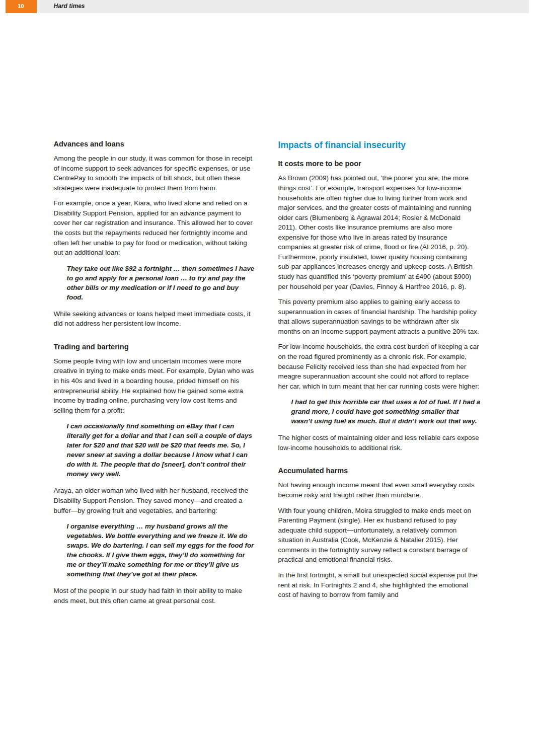10
Hard times
Advances and loans
Among the people in our study, it was common for those in receipt of income support to seek advances for specific expenses, or use CentrePay to smooth the impacts of bill shock, but often these strategies were inadequate to protect them from harm.
For example, once a year, Kiara, who lived alone and relied on a Disability Support Pension, applied for an advance payment to cover her car registration and insurance. This allowed her to cover the costs but the repayments reduced her fortnightly income and often left her unable to pay for food or medication, without taking out an additional loan:
They take out like $92 a fortnight … then sometimes I have to go and apply for a personal loan … to try and pay the other bills or my medication or if I need to go and buy food.
While seeking advances or loans helped meet immediate costs, it did not address her persistent low income.
Trading and bartering
Some people living with low and uncertain incomes were more creative in trying to make ends meet. For example, Dylan who was in his 40s and lived in a boarding house, prided himself on his entrepreneurial ability. He explained how he gained some extra income by trading online, purchasing very low cost items and selling them for a profit:
I can occasionally find something on eBay that I can literally get for a dollar and that I can sell a couple of days later for $20 and that $20 will be $20 that feeds me. So, I never sneer at saving a dollar because I know what I can do with it. The people that do [sneer], don’t control their money very well.
Araya, an older woman who lived with her husband, received the Disability Support Pension. They saved money—and created a buffer—by growing fruit and vegetables, and bartering:
I organise everything … my husband grows all the vegetables. We bottle everything and we freeze it. We do swaps. We do bartering. I can sell my eggs for the food for the chooks. If I give them eggs, they’ll do something for me or they’ll make something for me or they’ll give us something that they’ve got at their place.
Most of the people in our study had faith in their ability to make ends meet, but this often came at great personal cost.
Impacts of financial insecurity
It costs more to be poor
As Brown (2009) has pointed out, ‘the poorer you are, the more things cost’. For example, transport expenses for low-income households are often higher due to living further from work and major services, and the greater costs of maintaining and running older cars (Blumenberg & Agrawal 2014; Rosier & McDonald 2011). Other costs like insurance premiums are also more expensive for those who live in areas rated by insurance companies at greater risk of crime, flood or fire (AI 2016, p. 20). Furthermore, poorly insulated, lower quality housing containing sub-par appliances increases energy and upkeep costs. A British study has quantified this ‘poverty premium’ at £490 (about $900) per household per year (Davies, Finney & Hartfree 2016, p. 8).
This poverty premium also applies to gaining early access to superannuation in cases of financial hardship. The hardship policy that allows superannuation savings to be withdrawn after six months on an income support payment attracts a punitive 20% tax.
For low-income households, the extra cost burden of keeping a car on the road figured prominently as a chronic risk. For example, because Felicity received less than she had expected from her meagre superannuation account she could not afford to replace her car, which in turn meant that her car running costs were higher:
I had to get this horrible car that uses a lot of fuel. If I had a grand more, I could have got something smaller that wasn’t using fuel as much. But it didn’t work out that way.
The higher costs of maintaining older and less reliable cars expose low-income households to additional risk.
Accumulated harms
Not having enough income meant that even small everyday costs become risky and fraught rather than mundane.
With four young children, Moira struggled to make ends meet on Parenting Payment (single). Her ex husband refused to pay adequate child support—unfortunately, a relatively common situation in Australia (Cook, McKenzie & Natalier 2015). Her comments in the fortnightly survey reflect a constant barrage of practical and emotional financial risks.
In the first fortnight, a small but unexpected social expense put the rent at risk. In Fortnights 2 and 4, she highlighted the emotional cost of having to borrow from family and